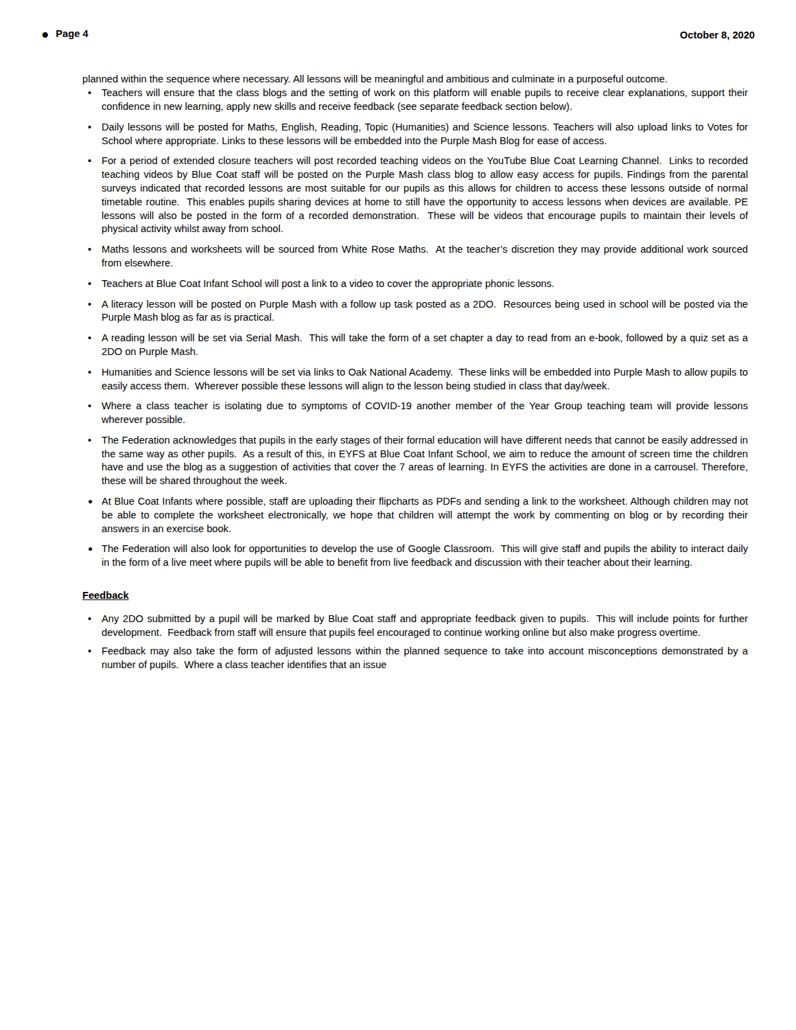●Page 4
October 8, 2020
planned within the sequence where necessary. All lessons will be meaningful and ambitious and culminate in a purposeful outcome.
Teachers will ensure that the class blogs and the setting of work on this platform will enable pupils to receive clear explanations, support their confidence in new learning, apply new skills and receive feedback (see separate feedback section below).
Daily lessons will be posted for Maths, English, Reading, Topic (Humanities) and Science lessons. Teachers will also upload links to Votes for School where appropriate. Links to these lessons will be embedded into the Purple Mash Blog for ease of access.
For a period of extended closure teachers will post recorded teaching videos on the YouTube Blue Coat Learning Channel. Links to recorded teaching videos by Blue Coat staff will be posted on the Purple Mash class blog to allow easy access for pupils. Findings from the parental surveys indicated that recorded lessons are most suitable for our pupils as this allows for children to access these lessons outside of normal timetable routine. This enables pupils sharing devices at home to still have the opportunity to access lessons when devices are available. PE lessons will also be posted in the form of a recorded demonstration. These will be videos that encourage pupils to maintain their levels of physical activity whilst away from school.
Maths lessons and worksheets will be sourced from White Rose Maths. At the teacher’s discretion they may provide additional work sourced from elsewhere.
Teachers at Blue Coat Infant School will post a link to a video to cover the appropriate phonic lessons.
A literacy lesson will be posted on Purple Mash with a follow up task posted as a 2DO. Resources being used in school will be posted via the Purple Mash blog as far as is practical.
A reading lesson will be set via Serial Mash. This will take the form of a set chapter a day to read from an e-book, followed by a quiz set as a 2DO on Purple Mash.
Humanities and Science lessons will be set via links to Oak National Academy. These links will be embedded into Purple Mash to allow pupils to easily access them. Wherever possible these lessons will align to the lesson being studied in class that day/week.
Where a class teacher is isolating due to symptoms of COVID-19 another member of the Year Group teaching team will provide lessons wherever possible.
The Federation acknowledges that pupils in the early stages of their formal education will have different needs that cannot be easily addressed in the same way as other pupils. As a result of this, in EYFS at Blue Coat Infant School, we aim to reduce the amount of screen time the children have and use the blog as a suggestion of activities that cover the 7 areas of learning. In EYFS the activities are done in a carrousel. Therefore, these will be shared throughout the week.
At Blue Coat Infants where possible, staff are uploading their flipcharts as PDFs and sending a link to the worksheet. Although children may not be able to complete the worksheet electronically, we hope that children will attempt the work by commenting on blog or by recording their answers in an exercise book.
The Federation will also look for opportunities to develop the use of Google Classroom. This will give staff and pupils the ability to interact daily in the form of a live meet where pupils will be able to benefit from live feedback and discussion with their teacher about their learning.
Feedback
Any 2DO submitted by a pupil will be marked by Blue Coat staff and appropriate feedback given to pupils. This will include points for further development. Feedback from staff will ensure that pupils feel encouraged to continue working online but also make progress overtime.
Feedback may also take the form of adjusted lessons within the planned sequence to take into account misconceptions demonstrated by a number of pupils. Where a class teacher identifies that an issue